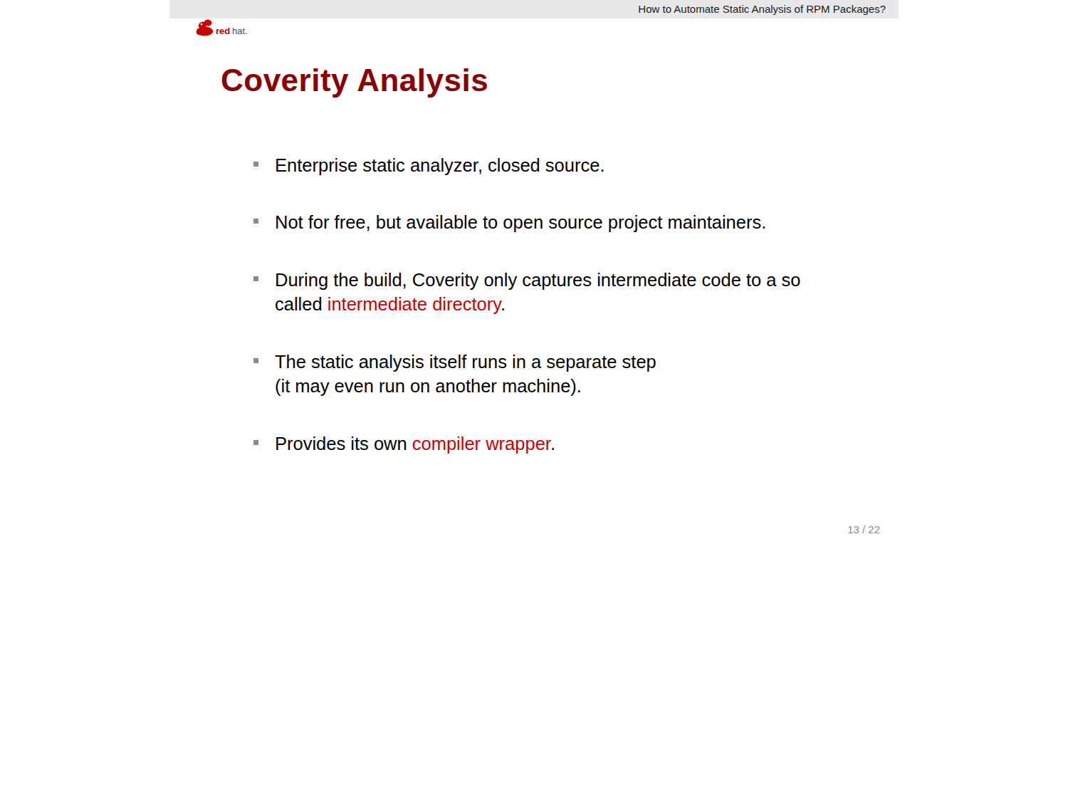How to Automate Static Analysis of RPM Packages?
red hat.
Coverity Analysis
Enterprise static analyzer, closed source.
Not for free, but available to open source project maintainers.
During the build, Coverity only captures intermediate code to a so called intermediate directory.
The static analysis itself runs in a separate step
(it may even run on another machine).
Provides its own compiler wrapper.
13 / 22